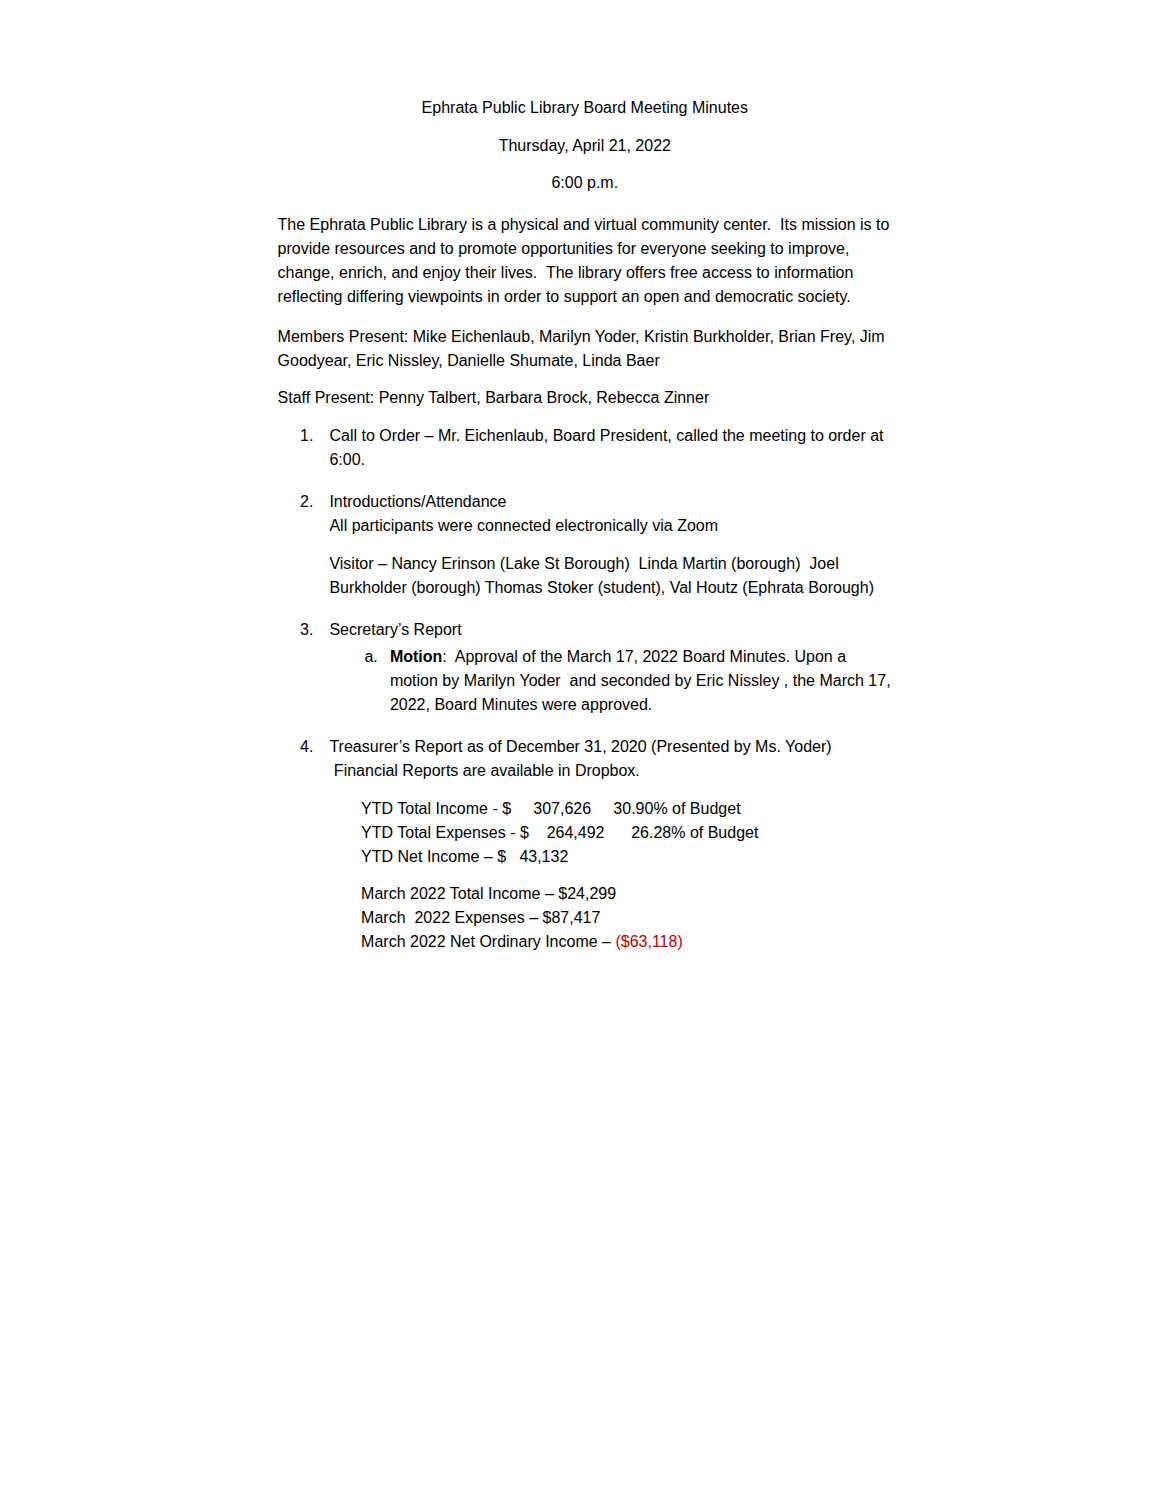Ephrata Public Library Board Meeting Minutes
Thursday, April 21, 2022
6:00 p.m.
The Ephrata Public Library is a physical and virtual community center. Its mission is to provide resources and to promote opportunities for everyone seeking to improve, change, enrich, and enjoy their lives. The library offers free access to information reflecting differing viewpoints in order to support an open and democratic society.
Members Present: Mike Eichenlaub, Marilyn Yoder, Kristin Burkholder, Brian Frey, Jim Goodyear, Eric Nissley, Danielle Shumate, Linda Baer
Staff Present: Penny Talbert, Barbara Brock, Rebecca Zinner
Call to Order – Mr. Eichenlaub, Board President, called the meeting to order at 6:00.
Introductions/Attendance
All participants were connected electronically via Zoom
Visitor – Nancy Erinson (Lake St Borough) Linda Martin (borough) Joel Burkholder (borough) Thomas Stoker (student), Val Houtz (Ephrata Borough)
Secretary’s Report
Motion: Approval of the March 17, 2022 Board Minutes. Upon a motion by Marilyn Yoder and seconded by Eric Nissley , the March 17, 2022, Board Minutes were approved.
Treasurer’s Report as of December 31, 2020 (Presented by Ms. Yoder)
Financial Reports are available in Dropbox.
YTD Total Income - $ 307,626 30.90% of Budget
YTD Total Expenses - $ 264,492 26.28% of Budget
YTD Net Income – $ 43,132
March 2022 Total Income – $24,299
March 2022 Expenses – $87,417
March 2022 Net Ordinary Income – ($63,118)